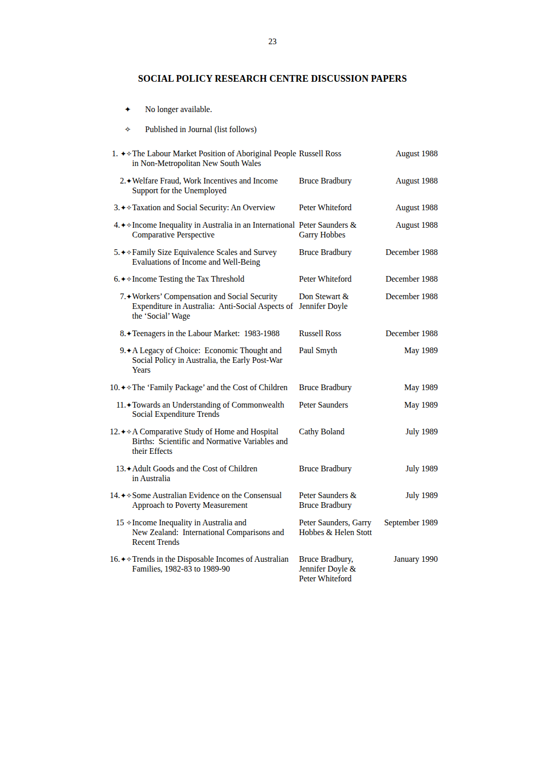23
SOCIAL POLICY RESEARCH CENTRE DISCUSSION PAPERS
✦ No longer available.
✧ Published in Journal (list follows)
| 1. ✦✧ | The Labour Market Position of Aboriginal People in Non-Metropolitan New South Wales | Russell Ross | August 1988 |
| 2. ✦ | Welfare Fraud, Work Incentives and Income Support for the Unemployed | Bruce Bradbury | August 1988 |
| 3. ✦✧ | Taxation and Social Security: An Overview | Peter Whiteford | August 1988 |
| 4. ✦✧ | Income Inequality in Australia in an International Comparative Perspective | Peter Saunders & Garry Hobbes | August 1988 |
| 5. ✦✧ | Family Size Equivalence Scales and Survey Evaluations of Income and Well-Being | Bruce Bradbury | December 1988 |
| 6. ✦✧ | Income Testing the Tax Threshold | Peter Whiteford | December 1988 |
| 7. ✦ | Workers’ Compensation and Social Security Expenditure in Australia: Anti-Social Aspects of the ‘Social’ Wage | Don Stewart & Jennifer Doyle | December 1988 |
| 8. ✦ | Teenagers in the Labour Market: 1983-1988 | Russell Ross | December 1988 |
| 9. ✦ | A Legacy of Choice: Economic Thought and Social Policy in Australia, the Early Post-War Years | Paul Smyth | May 1989 |
| 10. ✦✧ | The ‘Family Package’ and the Cost of Children | Bruce Bradbury | May 1989 |
| 11. ✦ | Towards an Understanding of Commonwealth Social Expenditure Trends | Peter Saunders | May 1989 |
| 12. ✦✧ | A Comparative Study of Home and Hospital Births: Scientific and Normative Variables and their Effects | Cathy Boland | July 1989 |
| 13. ✦ | Adult Goods and the Cost of Children in Australia | Bruce Bradbury | July 1989 |
| 14. ✦✧ | Some Australian Evidence on the Consensual Approach to Poverty Measurement | Peter Saunders & Bruce Bradbury | July 1989 |
| 15 ✧ | Income Inequality in Australia and New Zealand: International Comparisons and Recent Trends | Peter Saunders, Garry Hobbes & Helen Stott | September 1989 |
| 16. ✦✧ | Trends in the Disposable Incomes of Australian Families, 1982-83 to 1989-90 | Bruce Bradbury, Jennifer Doyle & Peter Whiteford | January 1990 |